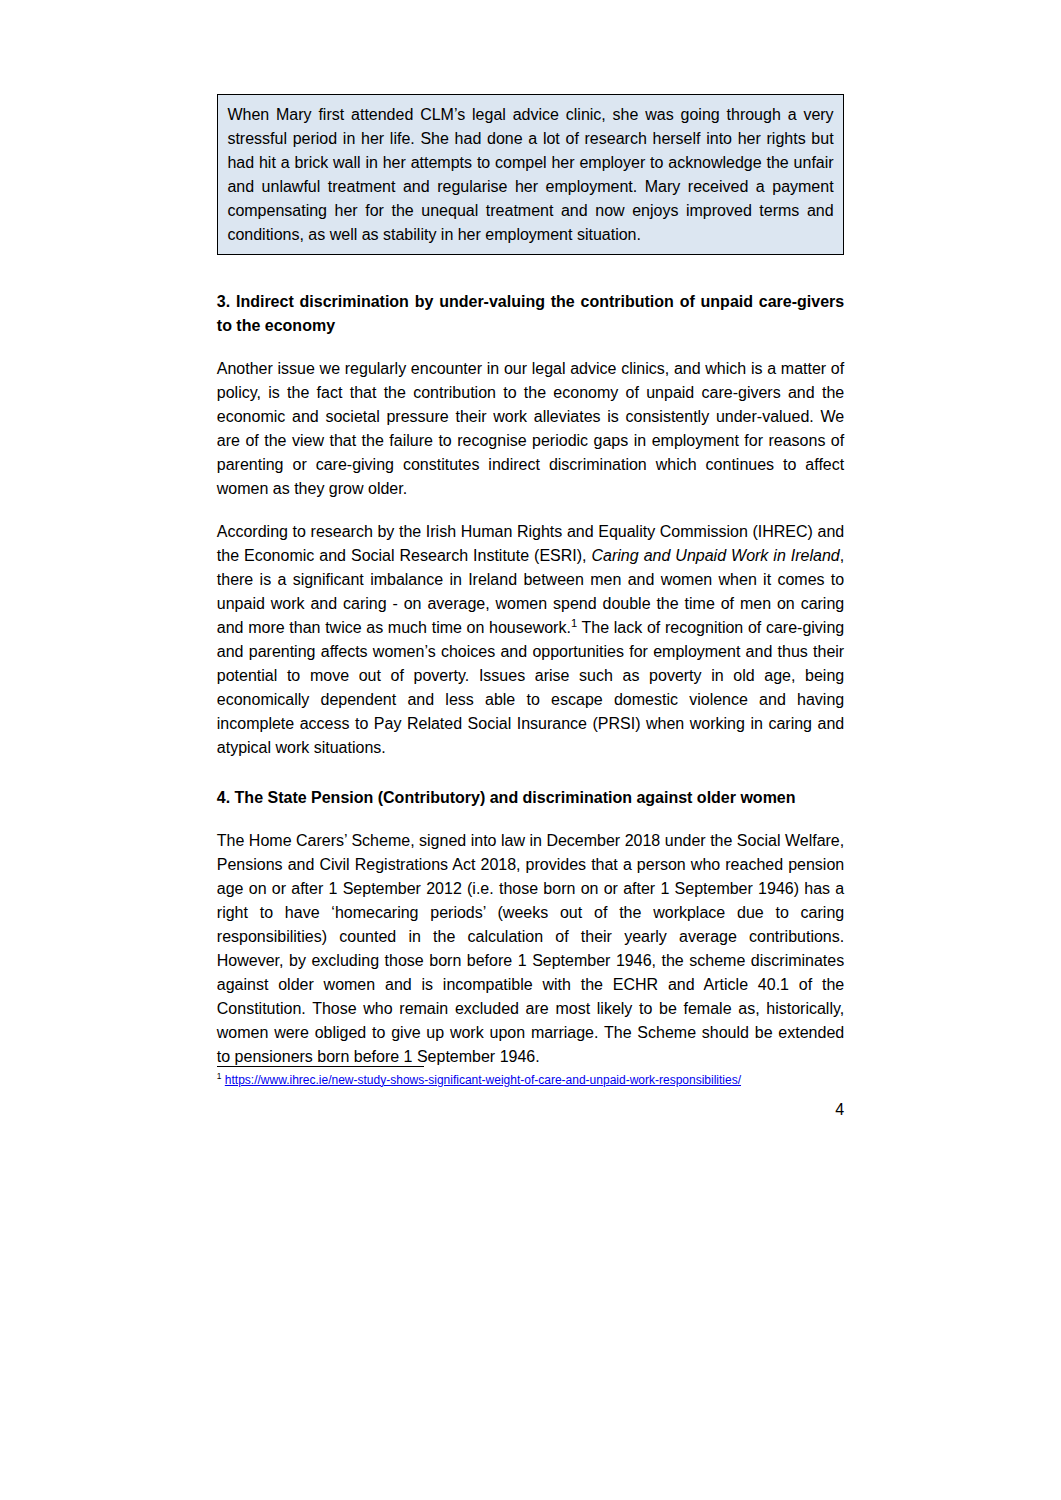When Mary first attended CLM’s legal advice clinic, she was going through a very stressful period in her life. She had done a lot of research herself into her rights but had hit a brick wall in her attempts to compel her employer to acknowledge the unfair and unlawful treatment and regularise her employment. Mary received a payment compensating her for the unequal treatment and now enjoys improved terms and conditions, as well as stability in her employment situation.
3. Indirect discrimination by under-valuing the contribution of unpaid care-givers to the economy
Another issue we regularly encounter in our legal advice clinics, and which is a matter of policy, is the fact that the contribution to the economy of unpaid care-givers and the economic and societal pressure their work alleviates is consistently under-valued. We are of the view that the failure to recognise periodic gaps in employment for reasons of parenting or care-giving constitutes indirect discrimination which continues to affect women as they grow older.
According to research by the Irish Human Rights and Equality Commission (IHREC) and the Economic and Social Research Institute (ESRI), Caring and Unpaid Work in Ireland, there is a significant imbalance in Ireland between men and women when it comes to unpaid work and caring - on average, women spend double the time of men on caring and more than twice as much time on housework.1 The lack of recognition of care-giving and parenting affects women’s choices and opportunities for employment and thus their potential to move out of poverty. Issues arise such as poverty in old age, being economically dependent and less able to escape domestic violence and having incomplete access to Pay Related Social Insurance (PRSI) when working in caring and atypical work situations.
4. The State Pension (Contributory) and discrimination against older women
The Home Carers’ Scheme, signed into law in December 2018 under the Social Welfare, Pensions and Civil Registrations Act 2018, provides that a person who reached pension age on or after 1 September 2012 (i.e. those born on or after 1 September 1946) has a right to have ‘homecaring periods’ (weeks out of the workplace due to caring responsibilities) counted in the calculation of their yearly average contributions. However, by excluding those born before 1 September 1946, the scheme discriminates against older women and is incompatible with the ECHR and Article 40.1 of the Constitution. Those who remain excluded are most likely to be female as, historically, women were obliged to give up work upon marriage. The Scheme should be extended to pensioners born before 1 September 1946.
1 https://www.ihrec.ie/new-study-shows-significant-weight-of-care-and-unpaid-work-responsibilities/
4